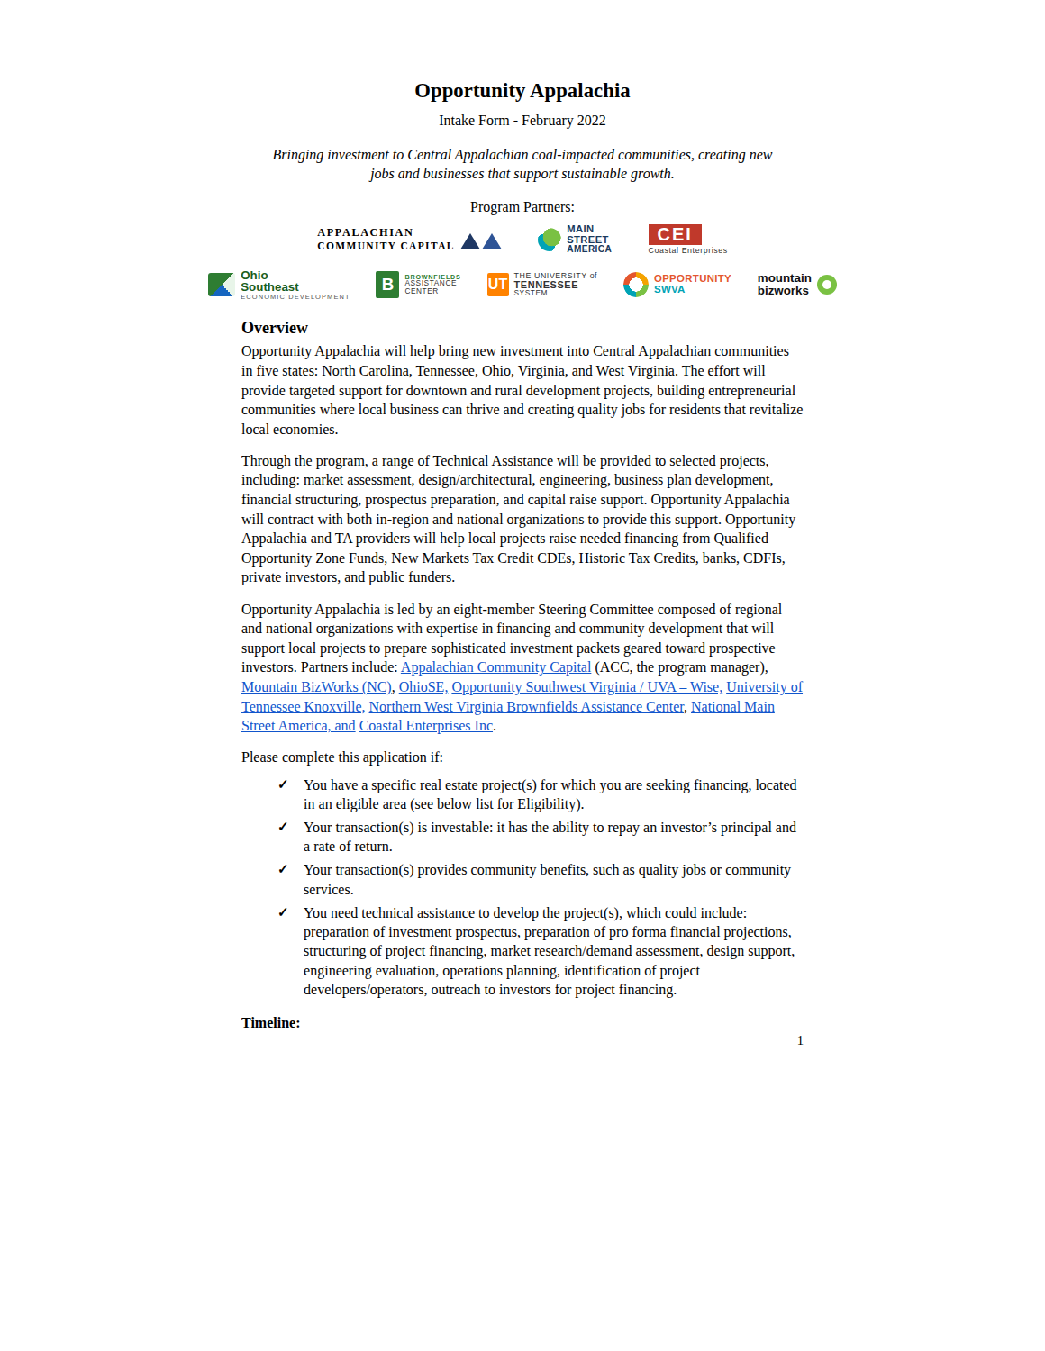Opportunity Appalachia
Intake Form - February 2022
Bringing investment to Central Appalachian coal-impacted communities, creating new jobs and businesses that support sustainable growth.
Program Partners:
APPALACHIAN
COMMUNITY CAPITAL
MAIN
STREET
AMERICA
CEI
Coastal Enterprises
Ohio
Southeast
ECONOMIC DEVELOPMENT
B
BROWNFIELDS
ASSISTANCE
CENTER
UT
THE UNIVERSITY of
TENNESSEE
SYSTEM
OPPORTUNITY
SWVA
mountain
bizworks
Overview
Opportunity Appalachia will help bring new investment into Central Appalachian communities in five states: North Carolina, Tennessee, Ohio, Virginia, and West Virginia. The effort will provide targeted support for downtown and rural development projects, building entrepreneurial communities where local business can thrive and creating quality jobs for residents that revitalize local economies.
Through the program, a range of Technical Assistance will be provided to selected projects, including: market assessment, design/architectural, engineering, business plan development, financial structuring, prospectus preparation, and capital raise support. Opportunity Appalachia will contract with both in-region and national organizations to provide this support. Opportunity Appalachia and TA providers will help local projects raise needed financing from Qualified Opportunity Zone Funds, New Markets Tax Credit CDEs, Historic Tax Credits, banks, CDFIs, private investors, and public funders.
Opportunity Appalachia is led by an eight-member Steering Committee composed of regional and national organizations with expertise in financing and community development that will support local projects to prepare sophisticated investment packets geared toward prospective investors. Partners include: Appalachian Community Capital (ACC, the program manager), Mountain BizWorks (NC), OhioSE, Opportunity Southwest Virginia / UVA – Wise, University of Tennessee Knoxville, Northern West Virginia Brownfields Assistance Center, National Main Street America, and Coastal Enterprises Inc.
Please complete this application if:
You have a specific real estate project(s) for which you are seeking financing, located in an eligible area (see below list for Eligibility).
Your transaction(s) is investable: it has the ability to repay an investor’s principal and a rate of return.
Your transaction(s) provides community benefits, such as quality jobs or community services.
You need technical assistance to develop the project(s), which could include: preparation of investment prospectus, preparation of pro forma financial projections, structuring of project financing, market research/demand assessment, design support, engineering evaluation, operations planning, identification of project developers/operators, outreach to investors for project financing.
Timeline:
1